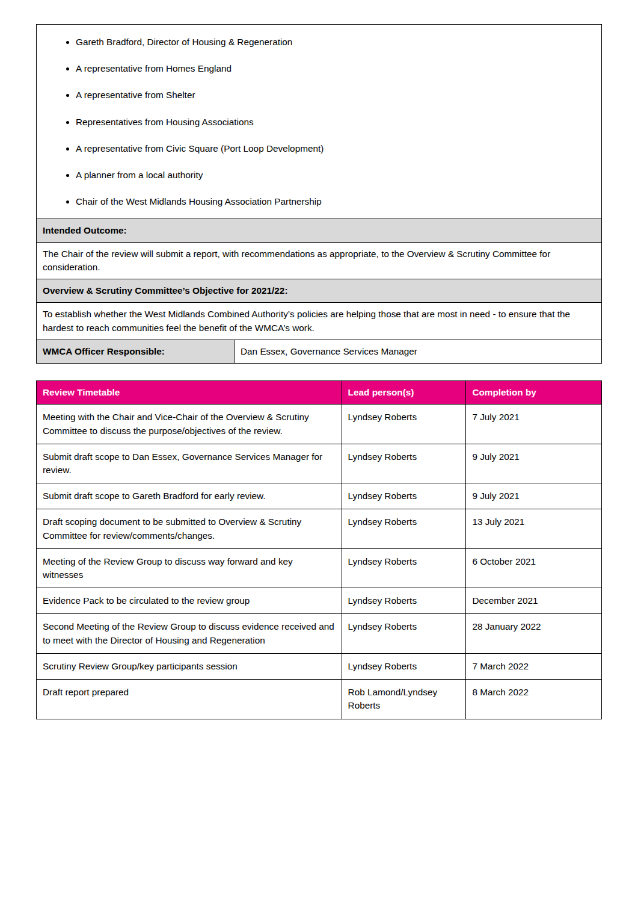Gareth Bradford, Director of Housing & Regeneration
A representative from Homes England
A representative from Shelter
Representatives from Housing Associations
A representative from Civic Square (Port Loop Development)
A planner from a local authority
Chair of the West Midlands Housing Association Partnership
| Intended Outcome: |
| The Chair of the review will submit a report, with recommendations as appropriate, to the Overview & Scrutiny Committee for consideration. |
| Overview & Scrutiny Committee’s Objective for 2021/22: |
| To establish whether the West Midlands Combined Authority’s policies are helping those that are most in need - to ensure that the hardest to reach communities feel the benefit of the WMCA’s work. |
| WMCA Officer Responsible: | Dan Essex, Governance Services Manager |
| Review Timetable | Lead person(s) | Completion by |
| --- | --- | --- |
| Meeting with the Chair and Vice-Chair of the Overview & Scrutiny Committee to discuss the purpose/objectives of the review. | Lyndsey Roberts | 7 July 2021 |
| Submit draft scope to Dan Essex, Governance Services Manager for review. | Lyndsey Roberts | 9 July 2021 |
| Submit draft scope to Gareth Bradford for early review. | Lyndsey Roberts | 9 July 2021 |
| Draft scoping document to be submitted to Overview & Scrutiny Committee for review/comments/changes. | Lyndsey Roberts | 13 July 2021 |
| Meeting of the Review Group to discuss way forward and key witnesses | Lyndsey Roberts | 6 October 2021 |
| Evidence Pack to be circulated to the review group | Lyndsey Roberts | December 2021 |
| Second Meeting of the Review Group to discuss evidence received and to meet with the Director of Housing and Regeneration | Lyndsey Roberts | 28 January 2022 |
| Scrutiny Review Group/key participants session | Lyndsey Roberts | 7 March 2022 |
| Draft report prepared | Rob Lamond/Lyndsey Roberts | 8 March 2022 |